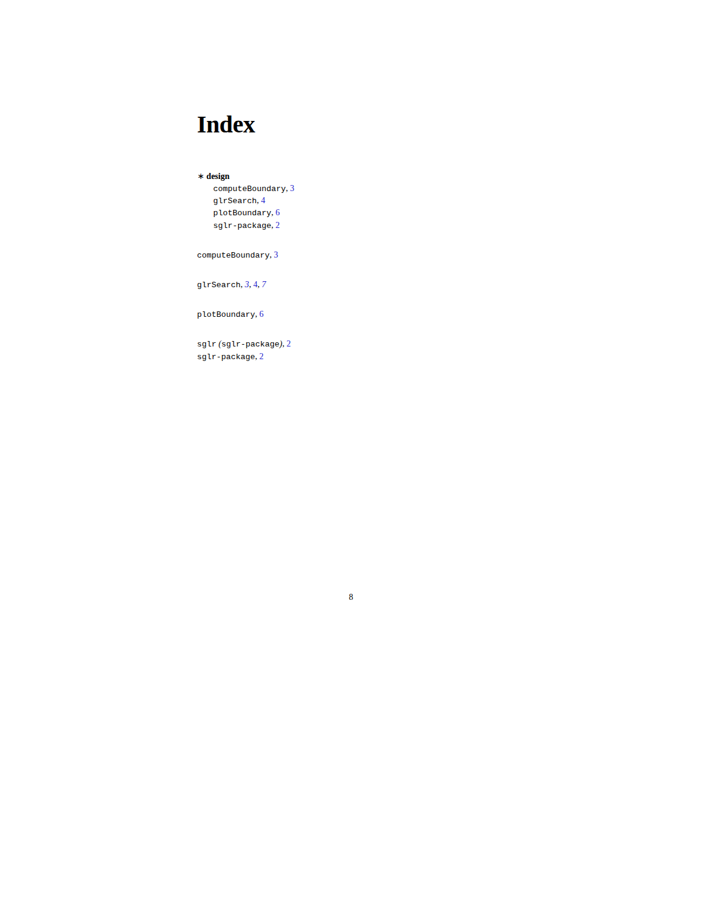Index
∗ design
computeBoundary, 3
glrSearch, 4
plotBoundary, 6
sglr-package, 2
computeBoundary, 3
glrSearch, 3, 4, 7
plotBoundary, 6
sglr (sglr-package), 2
sglr-package, 2
8